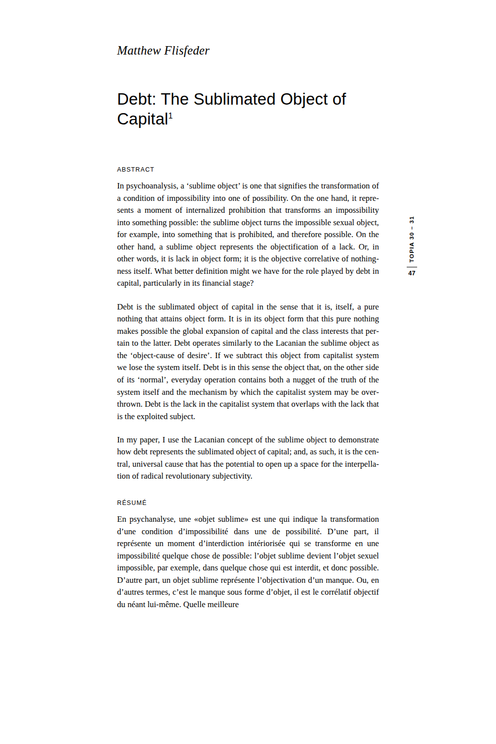Matthew Flisfeder
Debt: The Sublimated Object of Capital1
Abstract
In psychoanalysis, a ‘sublime object’ is one that signifies the transformation of a condition of impossibility into one of possibility. On the one hand, it represents a moment of internalized prohibition that transforms an impossibility into something possible: the sublime object turns the impossible sexual object, for example, into something that is prohibited, and therefore possible. On the other hand, a sublime object represents the objectification of a lack. Or, in other words, it is lack in object form; it is the objective correlative of nothingness itself. What better definition might we have for the role played by debt in capital, particularly in its financial stage?
Debt is the sublimated object of capital in the sense that it is, itself, a pure nothing that attains object form. It is in its object form that this pure nothing makes possible the global expansion of capital and the class interests that pertain to the latter. Debt operates similarly to the Lacanian the sublime object as the ‘object-cause of desire’. If we subtract this object from capitalist system we lose the system itself. Debt is in this sense the object that, on the other side of its ‘normal’, everyday operation contains both a nugget of the truth of the system itself and the mechanism by which the capitalist system may be overthrown. Debt is the lack in the capitalist system that overlaps with the lack that is the exploited subject.
In my paper, I use the Lacanian concept of the sublime object to demonstrate how debt represents the sublimated object of capital; and, as such, it is the central, universal cause that has the potential to open up a space for the interpellation of radical revolutionary subjectivity.
Résumé
En psychanalyse, une «objet sublime» est une qui indique la transformation d’une condition d’impossibilité dans une de possibilité. D’une part, il représente un moment d’interdiction intériorisée qui se transforme en une impossibilité quelque chose de possible: l’objet sublime devient l’objet sexuel impossible, par exemple, dans quelque chose qui est interdit, et donc possible. D’autre part, un objet sublime représente l’objectivation d’un manque. Ou, en d’autres termes, c’est le manque sous forme d’objet, il est le corrélatif objectif du néant lui-même. Quelle meilleure
TOPIA 30 – 31
47